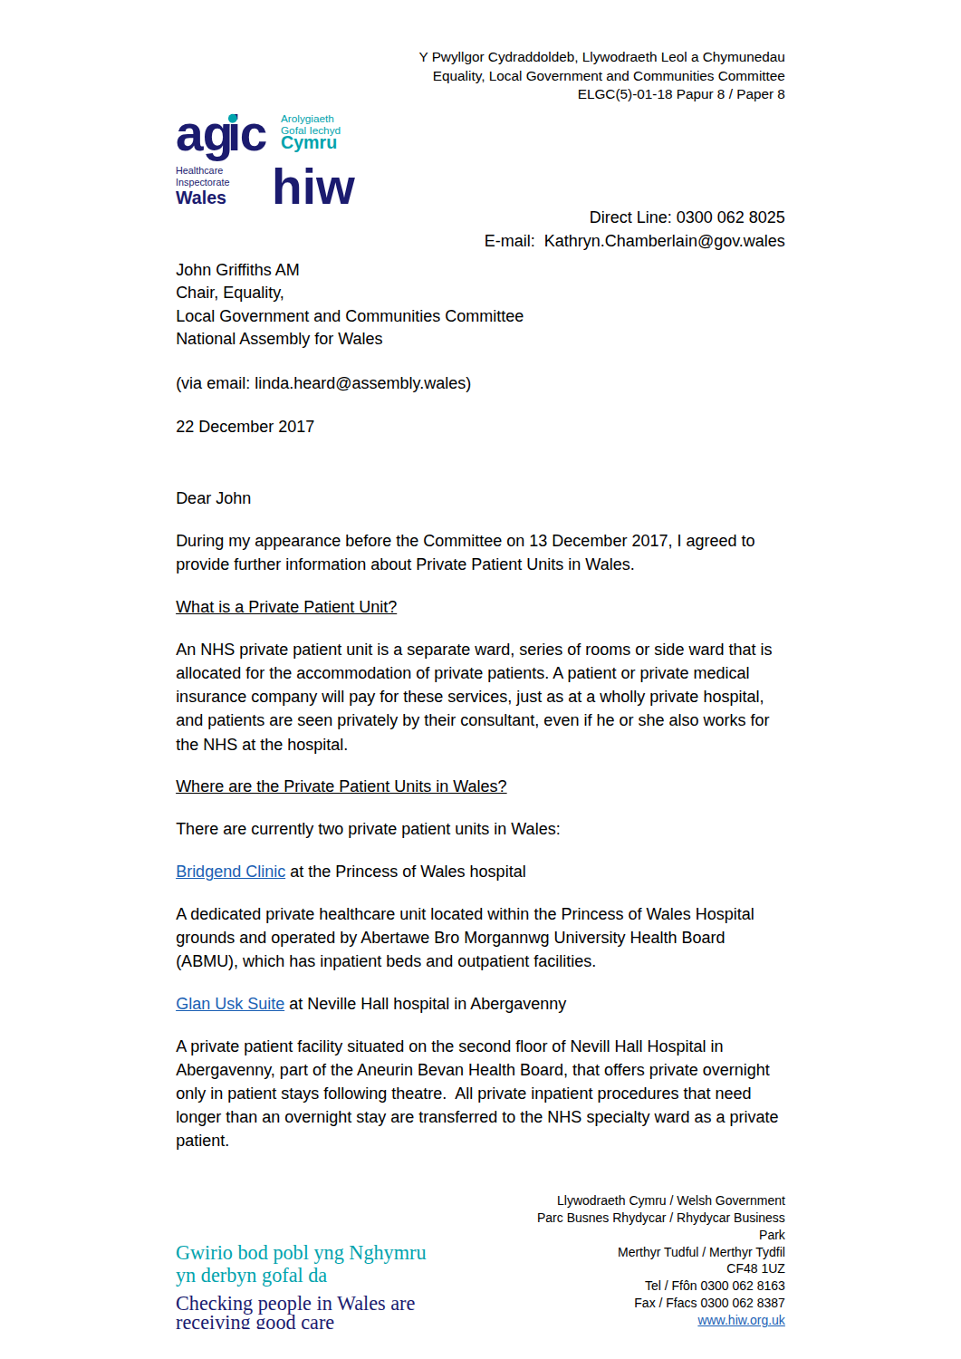Y Pwyllgor Cydraddoldeb, Llywodraeth Leol a Chymunedau
Equality, Local Government and Communities Committee
ELGC(5)-01-18 Papur 8 / Paper 8
ag c i Arolygiaeth Gofal Iechyd Cymru Healthcare Inspectorate Wales hiw
Direct Line: 0300 062 8025
E-mail: Kathryn.Chamberlain@gov.wales
John Griffiths AM
Chair, Equality,
Local Government and Communities Committee
National Assembly for Wales
(via email: linda.heard@assembly.wales)
22 December 2017
Dear John
During my appearance before the Committee on 13 December 2017, I agreed to provide further information about Private Patient Units in Wales.
What is a Private Patient Unit?
An NHS private patient unit is a separate ward, series of rooms or side ward that is allocated for the accommodation of private patients. A patient or private medical insurance company will pay for these services, just as at a wholly private hospital, and patients are seen privately by their consultant, even if he or she also works for the NHS at the hospital.
Where are the Private Patient Units in Wales?
There are currently two private patient units in Wales:
Bridgend Clinic at the Princess of Wales hospital
A dedicated private healthcare unit located within the Princess of Wales Hospital grounds and operated by Abertawe Bro Morgannwg University Health Board (ABMU), which has inpatient beds and outpatient facilities.
Glan Usk Suite at Neville Hall hospital in Abergavenny
A private patient facility situated on the second floor of Nevill Hall Hospital in Abergavenny, part of the Aneurin Bevan Health Board, that offers private overnight only in patient stays following theatre. All private inpatient procedures that need longer than an overnight stay are transferred to the NHS specialty ward as a private patient.
Gwirio bod pobl yng Nghymru yn derbyn gofal da Checking people in Wales are receiving good care
Llywodraeth Cymru / Welsh Government
Parc Busnes Rhydycar / Rhydycar Business Park
Merthyr Tudful / Merthyr Tydfil
CF48 1UZ
Tel / Ffôn 0300 062 8163
Fax / Ffacs 0300 062 8387
www.hiw.org.uk